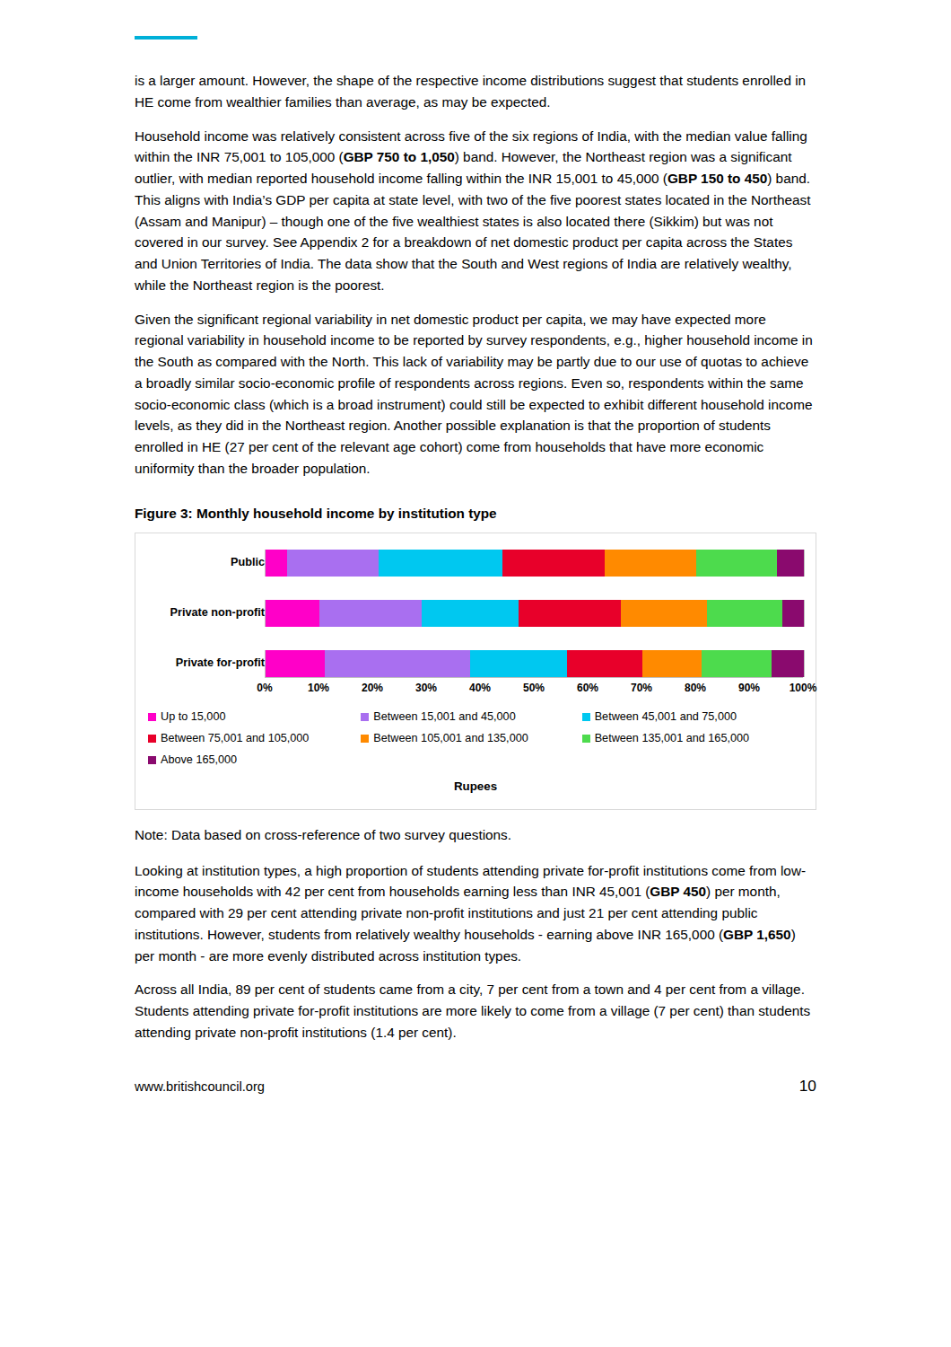is a larger amount. However, the shape of the respective income distributions suggest that students enrolled in HE come from wealthier families than average, as may be expected.
Household income was relatively consistent across five of the six regions of India, with the median value falling within the INR 75,001 to 105,000 (GBP 750 to 1,050) band. However, the Northeast region was a significant outlier, with median reported household income falling within the INR 15,001 to 45,000 (GBP 150 to 450) band. This aligns with India’s GDP per capita at state level, with two of the five poorest states located in the Northeast (Assam and Manipur) – though one of the five wealthiest states is also located there (Sikkim) but was not covered in our survey. See Appendix 2 for a breakdown of net domestic product per capita across the States and Union Territories of India. The data show that the South and West regions of India are relatively wealthy, while the Northeast region is the poorest.
Given the significant regional variability in net domestic product per capita, we may have expected more regional variability in household income to be reported by survey respondents, e.g., higher household income in the South as compared with the North. This lack of variability may be partly due to our use of quotas to achieve a broadly similar socio-economic profile of respondents across regions. Even so, respondents within the same socio-economic class (which is a broad instrument) could still be expected to exhibit different household income levels, as they did in the Northeast region. Another possible explanation is that the proportion of students enrolled in HE (27 per cent of the relevant age cohort) come from households that have more economic uniformity than the broader population.
Figure 3: Monthly household income by institution type
| Public | |
| Private non-profit | |
| Private for-profit | |
0% 10% 20% 30% 40% 50% 60% 70% 80% 90% 100%
| Up to 15,000 | Between 15,001 and 45,000 | Between 45,001 and 75,000 |
| Between 75,001 and 105,000 | Between 105,001 and 135,000 | Between 135,001 and 165,000 |
| Above 165,000 | | |
Rupees
Note: Data based on cross-reference of two survey questions.
Looking at institution types, a high proportion of students attending private for-profit institutions come from low-income households with 42 per cent from households earning less than INR 45,001 (GBP 450) per month, compared with 29 per cent attending private non-profit institutions and just 21 per cent attending public institutions. However, students from relatively wealthy households - earning above INR 165,000 (GBP 1,650) per month - are more evenly distributed across institution types.
Across all India, 89 per cent of students came from a city, 7 per cent from a town and 4 per cent from a village. Students attending private for-profit institutions are more likely to come from a village (7 per cent) than students attending private non-profit institutions (1.4 per cent).
www.britishcouncil.org 10